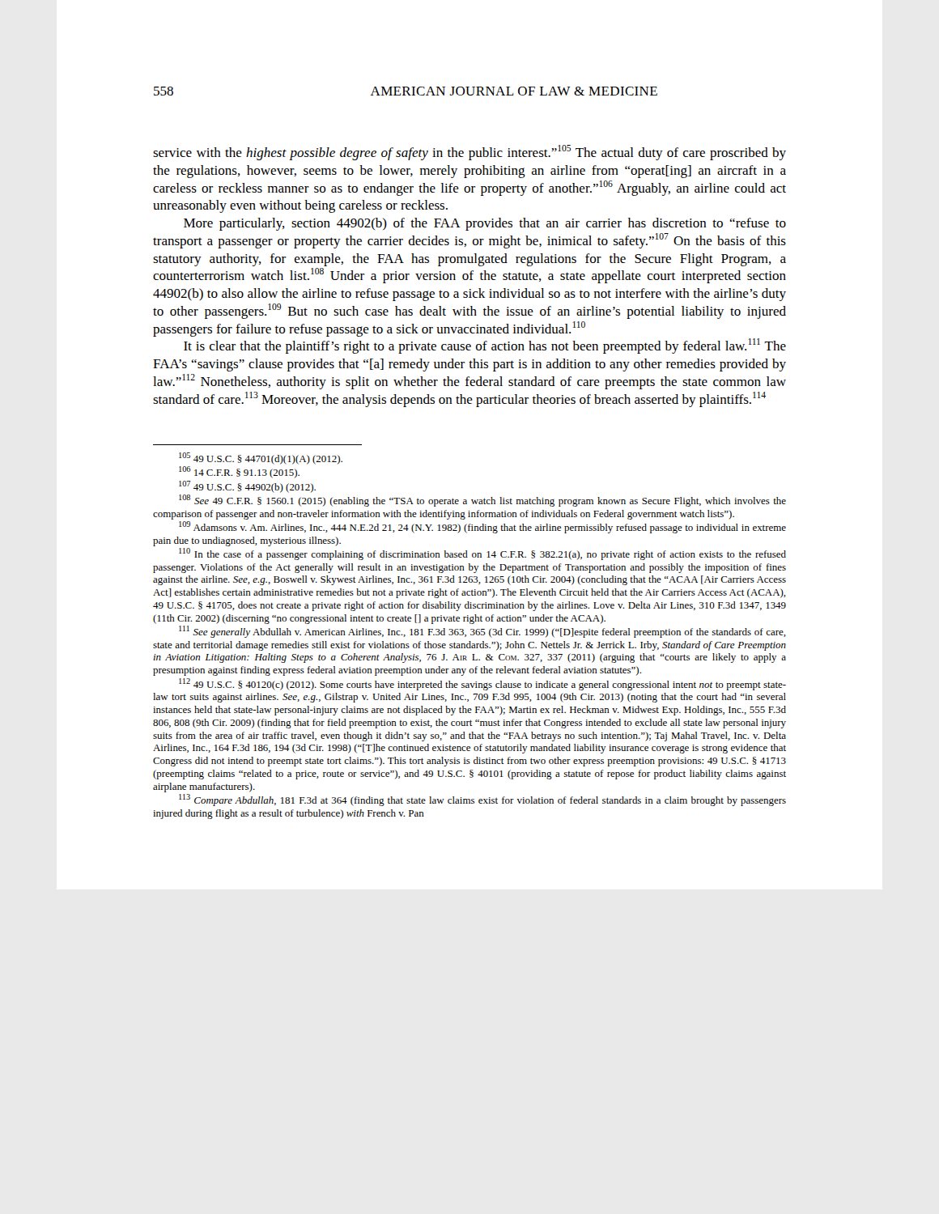558
AMERICAN JOURNAL OF LAW & MEDICINE
service with the highest possible degree of safety in the public interest.”105 The actual duty of care proscribed by the regulations, however, seems to be lower, merely prohibiting an airline from “operat[ing] an aircraft in a careless or reckless manner so as to endanger the life or property of another.”106 Arguably, an airline could act unreasonably even without being careless or reckless.
More particularly, section 44902(b) of the FAA provides that an air carrier has discretion to “refuse to transport a passenger or property the carrier decides is, or might be, inimical to safety.”107 On the basis of this statutory authority, for example, the FAA has promulgated regulations for the Secure Flight Program, a counterterrorism watch list.108 Under a prior version of the statute, a state appellate court interpreted section 44902(b) to also allow the airline to refuse passage to a sick individual so as to not interfere with the airline’s duty to other passengers.109 But no such case has dealt with the issue of an airline’s potential liability to injured passengers for failure to refuse passage to a sick or unvaccinated individual.110
It is clear that the plaintiff’s right to a private cause of action has not been preempted by federal law.111 The FAA’s “savings” clause provides that “[a] remedy under this part is in addition to any other remedies provided by law.”112 Nonetheless, authority is split on whether the federal standard of care preempts the state common law standard of care.113 Moreover, the analysis depends on the particular theories of breach asserted by plaintiffs.114
105 49 U.S.C. § 44701(d)(1)(A) (2012).
106 14 C.F.R. § 91.13 (2015).
107 49 U.S.C. § 44902(b) (2012).
108 See 49 C.F.R. § 1560.1 (2015) (enabling the “TSA to operate a watch list matching program known as Secure Flight, which involves the comparison of passenger and non-traveler information with the identifying information of individuals on Federal government watch lists”).
109 Adamsons v. Am. Airlines, Inc., 444 N.E.2d 21, 24 (N.Y. 1982) (finding that the airline permissibly refused passage to individual in extreme pain due to undiagnosed, mysterious illness).
110 In the case of a passenger complaining of discrimination based on 14 C.F.R. § 382.21(a), no private right of action exists to the refused passenger. Violations of the Act generally will result in an investigation by the Department of Transportation and possibly the imposition of fines against the airline. See, e.g., Boswell v. Skywest Airlines, Inc., 361 F.3d 1263, 1265 (10th Cir. 2004) (concluding that the “ACAA [Air Carriers Access Act] establishes certain administrative remedies but not a private right of action”). The Eleventh Circuit held that the Air Carriers Access Act (ACAA), 49 U.S.C. § 41705, does not create a private right of action for disability discrimination by the airlines. Love v. Delta Air Lines, 310 F.3d 1347, 1349 (11th Cir. 2002) (discerning “no congressional intent to create [] a private right of action” under the ACAA).
111 See generally Abdullah v. American Airlines, Inc., 181 F.3d 363, 365 (3d Cir. 1999) (“[D]espite federal preemption of the standards of care, state and territorial damage remedies still exist for violations of those standards.”); John C. Nettels Jr. & Jerrick L. Irby, Standard of Care Preemption in Aviation Litigation: Halting Steps to a Coherent Analysis, 76 J. Air L. & Com. 327, 337 (2011) (arguing that “courts are likely to apply a presumption against finding express federal aviation preemption under any of the relevant federal aviation statutes”).
112 49 U.S.C. § 40120(c) (2012). Some courts have interpreted the savings clause to indicate a general congressional intent not to preempt state-law tort suits against airlines. See, e.g., Gilstrap v. United Air Lines, Inc., 709 F.3d 995, 1004 (9th Cir. 2013) (noting that the court had “in several instances held that state-law personal-injury claims are not displaced by the FAA”); Martin ex rel. Heckman v. Midwest Exp. Holdings, Inc., 555 F.3d 806, 808 (9th Cir. 2009) (finding that for field preemption to exist, the court “must infer that Congress intended to exclude all state law personal injury suits from the area of air traffic travel, even though it didn’t say so,” and that the “FAA betrays no such intention.”); Taj Mahal Travel, Inc. v. Delta Airlines, Inc., 164 F.3d 186, 194 (3d Cir. 1998) (“[T]he continued existence of statutorily mandated liability insurance coverage is strong evidence that Congress did not intend to preempt state tort claims.”). This tort analysis is distinct from two other express preemption provisions: 49 U.S.C. § 41713 (preempting claims “related to a price, route or service”), and 49 U.S.C. § 40101 (providing a statute of repose for product liability claims against airplane manufacturers).
113 Compare Abdullah, 181 F.3d at 364 (finding that state law claims exist for violation of federal standards in a claim brought by passengers injured during flight as a result of turbulence) with French v. Pan